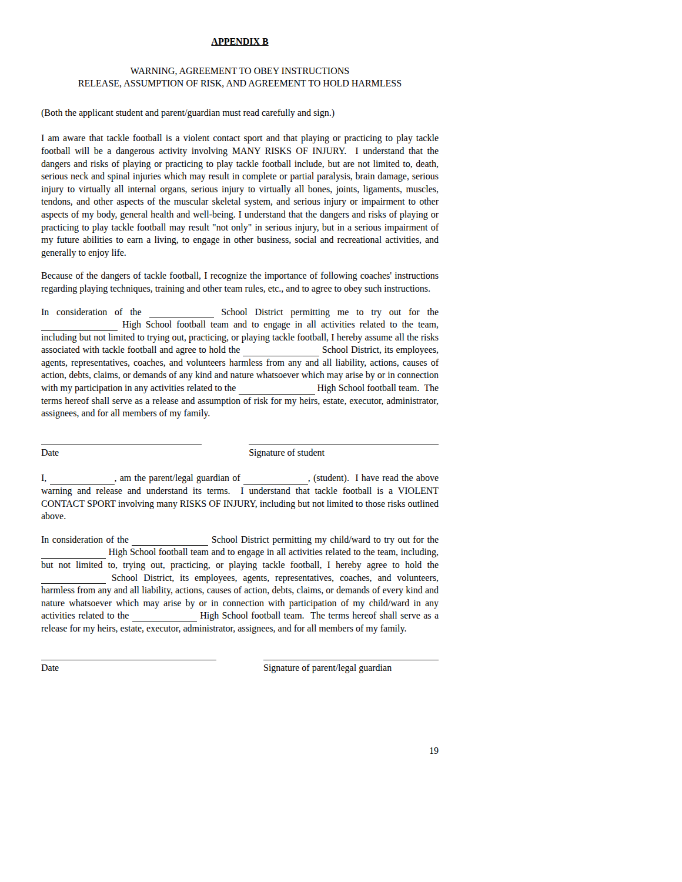APPENDIX B
WARNING, AGREEMENT TO OBEY INSTRUCTIONS
RELEASE, ASSUMPTION OF RISK, AND AGREEMENT TO HOLD HARMLESS
(Both the applicant student and parent/guardian must read carefully and sign.)
I am aware that tackle football is a violent contact sport and that playing or practicing to play tackle football will be a dangerous activity involving MANY RISKS OF INJURY. I understand that the dangers and risks of playing or practicing to play tackle football include, but are not limited to, death, serious neck and spinal injuries which may result in complete or partial paralysis, brain damage, serious injury to virtually all internal organs, serious injury to virtually all bones, joints, ligaments, muscles, tendons, and other aspects of the muscular skeletal system, and serious injury or impairment to other aspects of my body, general health and well-being. I understand that the dangers and risks of playing or practicing to play tackle football may result "not only" in serious injury, but in a serious impairment of my future abilities to earn a living, to engage in other business, social and recreational activities, and generally to enjoy life.
Because of the dangers of tackle football, I recognize the importance of following coaches' instructions regarding playing techniques, training and other team rules, etc., and to agree to obey such instructions.
In consideration of the School District permitting me to try out for the High School football team and to engage in all activities related to the team, including but not limited to trying out, practicing, or playing tackle football, I hereby assume all the risks associated with tackle football and agree to hold the School District, its employees, agents, representatives, coaches, and volunteers harmless from any and all liability, actions, causes of action, debts, claims, or demands of any kind and nature whatsoever which may arise by or in connection with my participation in any activities related to the High School football team. The terms hereof shall serve as a release and assumption of risk for my heirs, estate, executor, administrator, assignees, and for all members of my family.
Date
Signature of student
I, , am the parent/legal guardian of , (student). I have read the above warning and release and understand its terms. I understand that tackle football is a VIOLENT CONTACT SPORT involving many RISKS OF INJURY, including but not limited to those risks outlined above.
In consideration of the School District permitting my child/ward to try out for the High School football team and to engage in all activities related to the team, including, but not limited to, trying out, practicing, or playing tackle football, I hereby agree to hold the School District, its employees, agents, representatives, coaches, and volunteers, harmless from any and all liability, actions, causes of action, debts, claims, or demands of every kind and nature whatsoever which may arise by or in connection with participation of my child/ward in any activities related to the High School football team. The terms hereof shall serve as a release for my heirs, estate, executor, administrator, assignees, and for all members of my family.
Date
Signature of parent/legal guardian
19